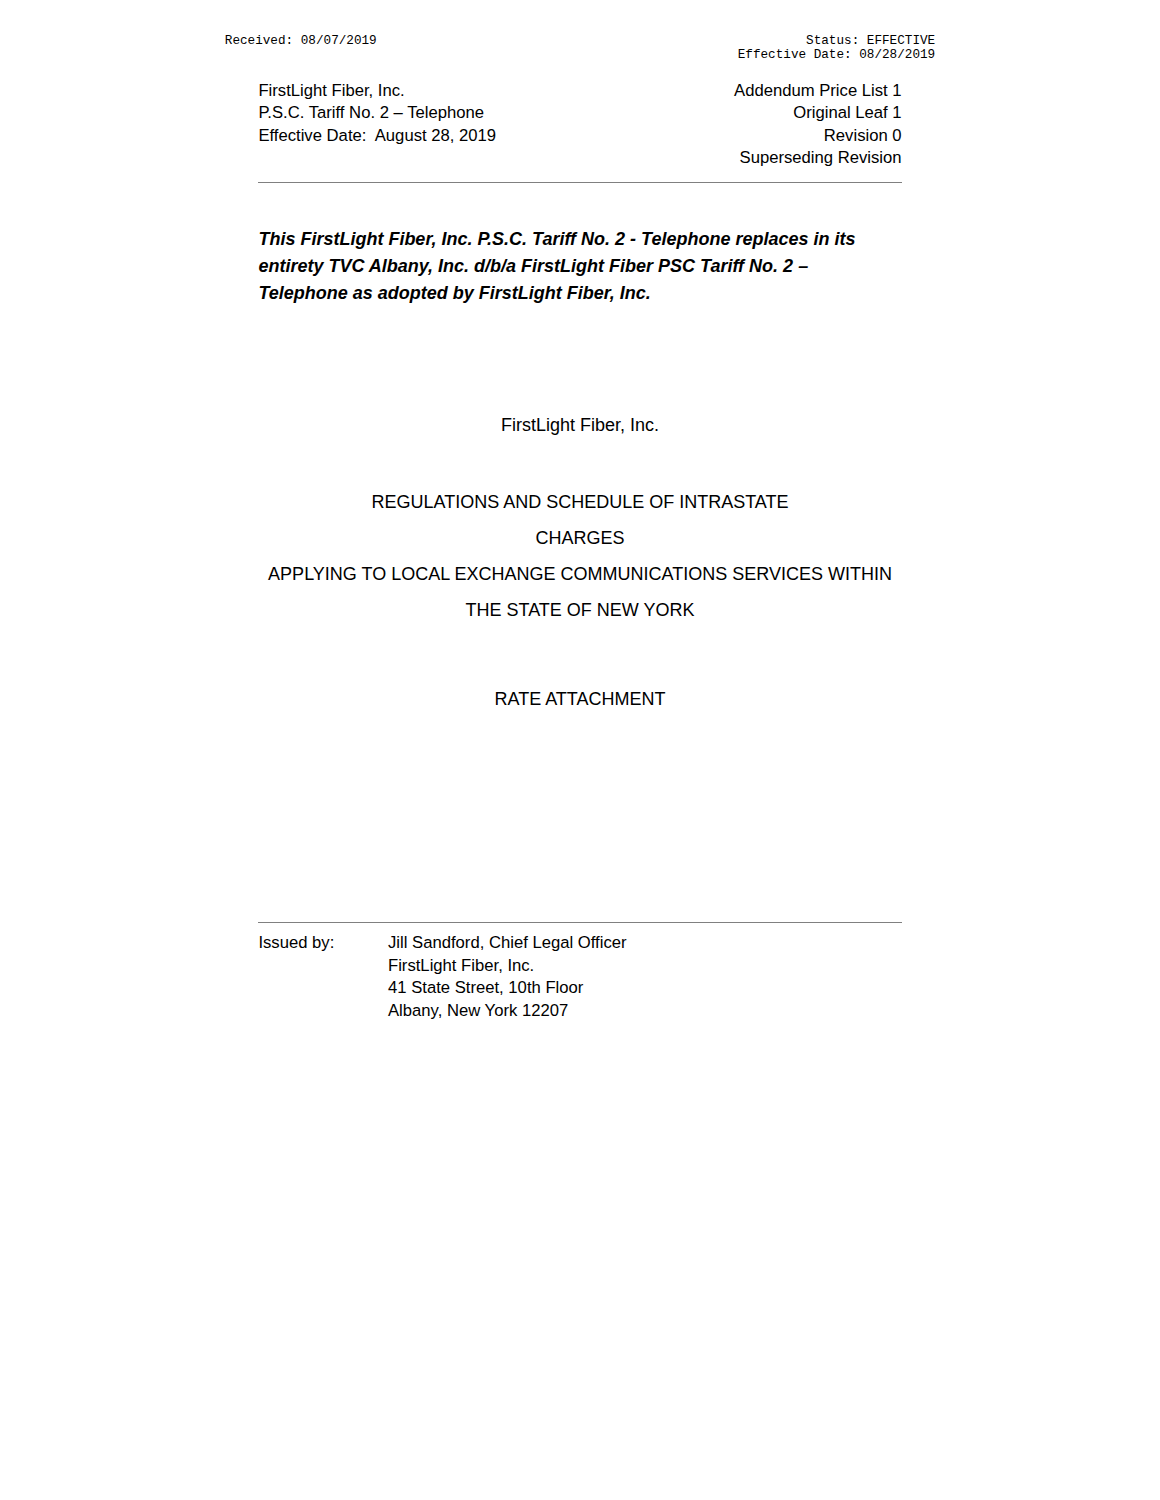Received: 08/07/2019
Status: EFFECTIVE
Effective Date: 08/28/2019
FirstLight Fiber, Inc.
P.S.C. Tariff No. 2 – Telephone
Effective Date: August 28, 2019
Addendum Price List 1
Original Leaf 1
Revision 0
Superseding Revision
This FirstLight Fiber, Inc. P.S.C. Tariff No. 2 - Telephone replaces in its entirety TVC Albany, Inc. d/b/a FirstLight Fiber PSC Tariff No. 2 – Telephone as adopted by FirstLight Fiber, Inc.
FirstLight Fiber, Inc.
Regulations and Schedule of Intrastate
Charges
Applying to Local Exchange Communications Services Within
The State of New York
Rate Attachment
Issued by:
Jill Sandford, Chief Legal Officer
FirstLight Fiber, Inc.
41 State Street, 10th Floor
Albany, New York 12207